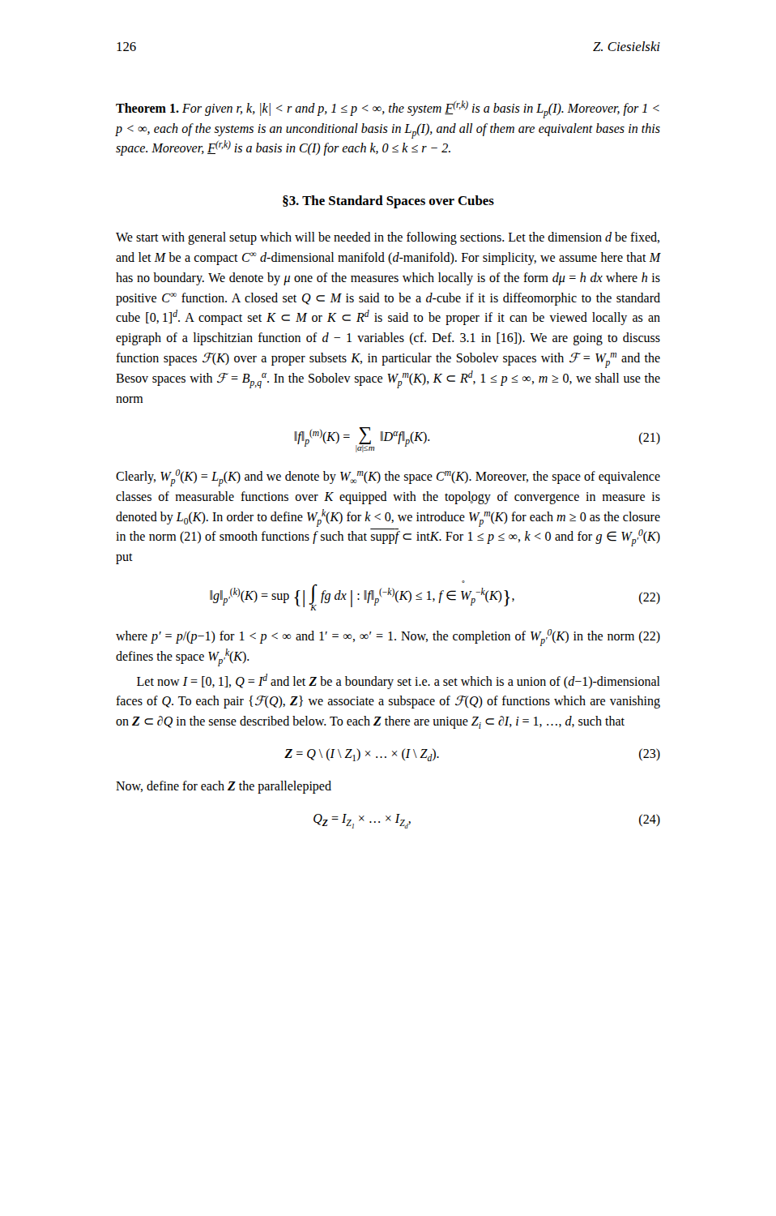126 Z. Ciesielski
Theorem 1. For given r, k, |k| < r and p, 1 ≤ p < ∞, the system F(r,k) is a basis in Lp(I). Moreover, for 1 < p < ∞, each of the systems is an unconditional basis in Lp(I), and all of them are equivalent bases in this space. Moreover, F(r,k) is a basis in C(I) for each k, 0 ≤ k ≤ r − 2.
§3. The Standard Spaces over Cubes
We start with general setup which will be needed in the following sections. Let the dimension d be fixed, and let M be a compact C∞ d-dimensional manifold (d-manifold). For simplicity, we assume here that M has no boundary. We denote by μ one of the measures which locally is of the form dμ = h dx where h is positive C∞ function. A closed set Q ⊂ M is said to be a d-cube if it is diffeomorphic to the standard cube [0, 1]d. A compact set K ⊂ M or K ⊂ Rd is said to be proper if it can be viewed locally as an epigraph of a lipschitzian function of d − 1 variables (cf. Def. 3.1 in [16]). We are going to discuss function spaces ℱ(K) over a proper subsets K, in particular the Sobolev spaces with ℱ = Wpm and the Besov spaces with ℱ = Bp,qα. In the Sobolev space Wpm(K), K ⊂ Rd, 1 ≤ p ≤ ∞, m ≥ 0, we shall use the norm
‖f‖p(m)(K) = ∑|α|≤m ‖Dαf‖p(K). (21)
Clearly, Wp0(K) = Lp(K) and we denote by W∞m(K) the space Cm(K). Moreover, the space of equivalence classes of measurable functions over K equipped with the topology of convergence in measure is denoted by L0(K). In order to define Wpk(K) for k < 0, we introduce Wpm(K) for each m ≥ 0 as the closure in the norm (21) of smooth functions f such that suppf ⊂ intK. For 1 ≤ p ≤ ∞, k < 0 and for g ∈ Wp′0(K) put
‖g‖p′(k)(K) = sup {| ∫K fg dx | : ‖f‖p(−k)(K) ≤ 1, f ∈ Wp−k(K)}, (22)
where p′ = p/(p−1) for 1 < p < ∞ and 1′ = ∞, ∞′ = 1. Now, the completion of Wp′0(K) in the norm (22) defines the space Wp′k(K).
Let now I = [0, 1], Q = Id and let Z be a boundary set i.e. a set which is a union of (d−1)-dimensional faces of Q. To each pair {ℱ(Q), Z} we associate a subspace of ℱ(Q) of functions which are vanishing on Z ⊂ ∂Q in the sense described below. To each Z there are unique Zi ⊂ ∂I, i = 1, …, d, such that
Z = Q \ (I \ Z1) × … × (I \ Zd). (23)
Now, define for each Z the parallelepiped
QZ = IZ1 × … × IZd, (24)